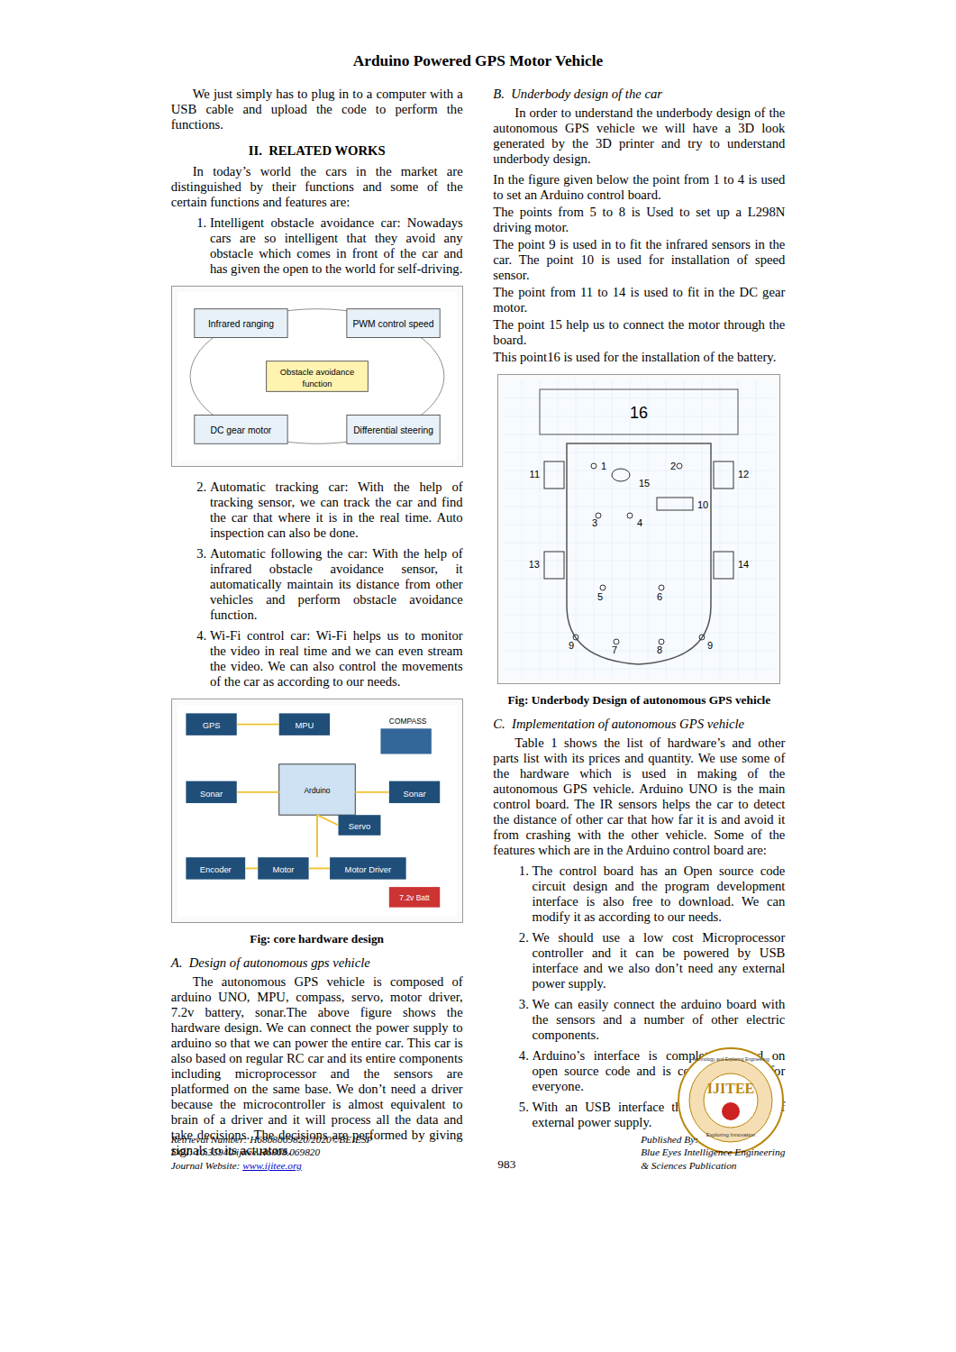Arduino Powered GPS Motor Vehicle
We just simply has to plug in to a computer with a USB cable and upload the code to perform the functions.
II. Related Works
In today’s world the cars in the market are distinguished by their functions and some of the certain functions and features are:
Intelligent obstacle avoidance car: Nowadays cars are so intelligent that they avoid any obstacle which comes in front of the car and has given the open to the world for self-driving.
Automatic tracking car: With the help of tracking sensor, we can track the car and find the car that where it is in the real time. Auto inspection can also be done.
Automatic following the car: With the help of infrared obstacle avoidance sensor, it automatically maintain its distance from other vehicles and perform obstacle avoidance function.
Wi-Fi control car: Wi-Fi helps us to monitor the video in real time and we can even stream the video. We can also control the movements of the car as according to our needs.
Fig: core hardware design
A. Design of autonomous gps vehicle
The autonomous GPS vehicle is composed of arduino UNO, MPU, compass, servo, motor driver, 7.2v battery, sonar.The above figure shows the hardware design. We can connect the power supply to arduino so that we can power the entire car. This car is also based on regular RC car and its entire components including microprocessor and the sensors are platformed on the same base. We don’t need a driver because the microcontroller is almost equivalent to brain of a driver and it will process all the data and take decisions. The decisions are performed by giving signals to its actuators.
B. Underbody design of the car
In order to understand the underbody design of the autonomous GPS vehicle we will have a 3D look generated by the 3D printer and try to understand underbody design.
In the figure given below the point from 1 to 4 is used to set an Arduino control board.
The points from 5 to 8 is Used to set up a L298N driving motor.
The point 9 is used in to fit the infrared sensors in the car. The point 10 is used for installation of speed sensor.
The point from 11 to 14 is used to fit in the DC gear motor.
The point 15 help us to connect the motor through the board.
This point16 is used for the installation of the battery.
Fig: Underbody Design of autonomous GPS vehicle
C. Implementation of autonomous GPS vehicle
Table 1 shows the list of hardware’s and other parts list with its prices and quantity. We use some of the hardware which is used in making of the autonomous GPS vehicle. Arduino UNO is the main control board. The IR sensors helps the car to detect the distance of other car that how far it is and avoid it from crashing with the other vehicle. Some of the features which are in the Arduino control board are:
The control board has an Open source code circuit design and the program development interface is also free to download. We can modify it as according to our needs.
We should use a low cost Microprocessor controller and it can be powered by USB interface and we also don’t need any external power supply.
We can easily connect the arduino board with the sensors and a number of other electric components.
Arduino’s interface is completely based on open source code and is completely free for everyone.
With an USB interface there is no need of external power supply.
Retrieval Number: H6808069820/2020©BEIESP
DOI: 10.35940/ijitee.H6808.069820
Journal Website: www.ijitee.org
983
Published By:
Blue Eyes Intelligence Engineering
& Sciences Publication